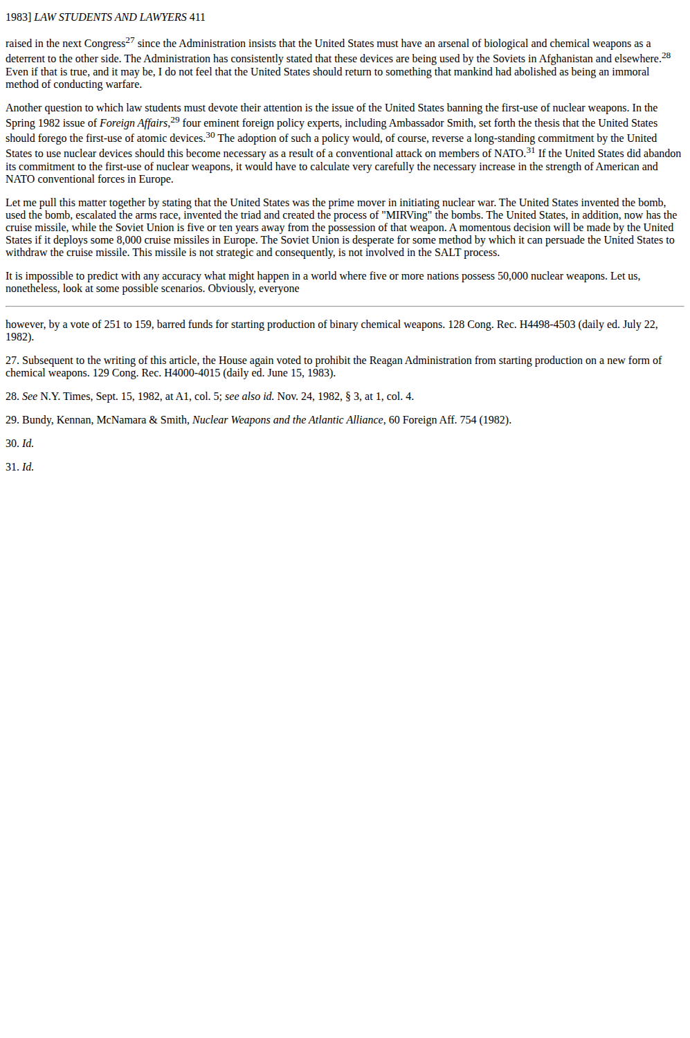1983] LAW STUDENTS AND LAWYERS 411
raised in the next Congress27 since the Administration insists that the United States must have an arsenal of biological and chemical weapons as a deterrent to the other side. The Administration has consistently stated that these devices are being used by the Soviets in Afghanistan and elsewhere.28 Even if that is true, and it may be, I do not feel that the United States should return to something that mankind had abolished as being an immoral method of conducting warfare.
Another question to which law students must devote their attention is the issue of the United States banning the first-use of nuclear weapons. In the Spring 1982 issue of Foreign Affairs,29 four eminent foreign policy experts, including Ambassador Smith, set forth the thesis that the United States should forego the first-use of atomic devices.30 The adoption of such a policy would, of course, reverse a long-standing commitment by the United States to use nuclear devices should this become necessary as a result of a conventional attack on members of NATO.31 If the United States did abandon its commitment to the first-use of nuclear weapons, it would have to calculate very carefully the necessary increase in the strength of American and NATO conventional forces in Europe.
Let me pull this matter together by stating that the United States was the prime mover in initiating nuclear war. The United States invented the bomb, used the bomb, escalated the arms race, invented the triad and created the process of "MIRVing" the bombs. The United States, in addition, now has the cruise missile, while the Soviet Union is five or ten years away from the possession of that weapon. A momentous decision will be made by the United States if it deploys some 8,000 cruise missiles in Europe. The Soviet Union is desperate for some method by which it can persuade the United States to withdraw the cruise missile. This missile is not strategic and consequently, is not involved in the SALT process.
It is impossible to predict with any accuracy what might happen in a world where five or more nations possess 50,000 nuclear weapons. Let us, nonetheless, look at some possible scenarios. Obviously, everyone
however, by a vote of 251 to 159, barred funds for starting production of binary chemical weapons. 128 Cong. Rec. H4498-4503 (daily ed. July 22, 1982).
27. Subsequent to the writing of this article, the House again voted to prohibit the Reagan Administration from starting production on a new form of chemical weapons. 129 Cong. Rec. H4000-4015 (daily ed. June 15, 1983).
28. See N.Y. Times, Sept. 15, 1982, at A1, col. 5; see also id. Nov. 24, 1982, § 3, at 1, col. 4.
29. Bundy, Kennan, McNamara & Smith, Nuclear Weapons and the Atlantic Alliance, 60 Foreign Aff. 754 (1982).
30. Id.
31. Id.